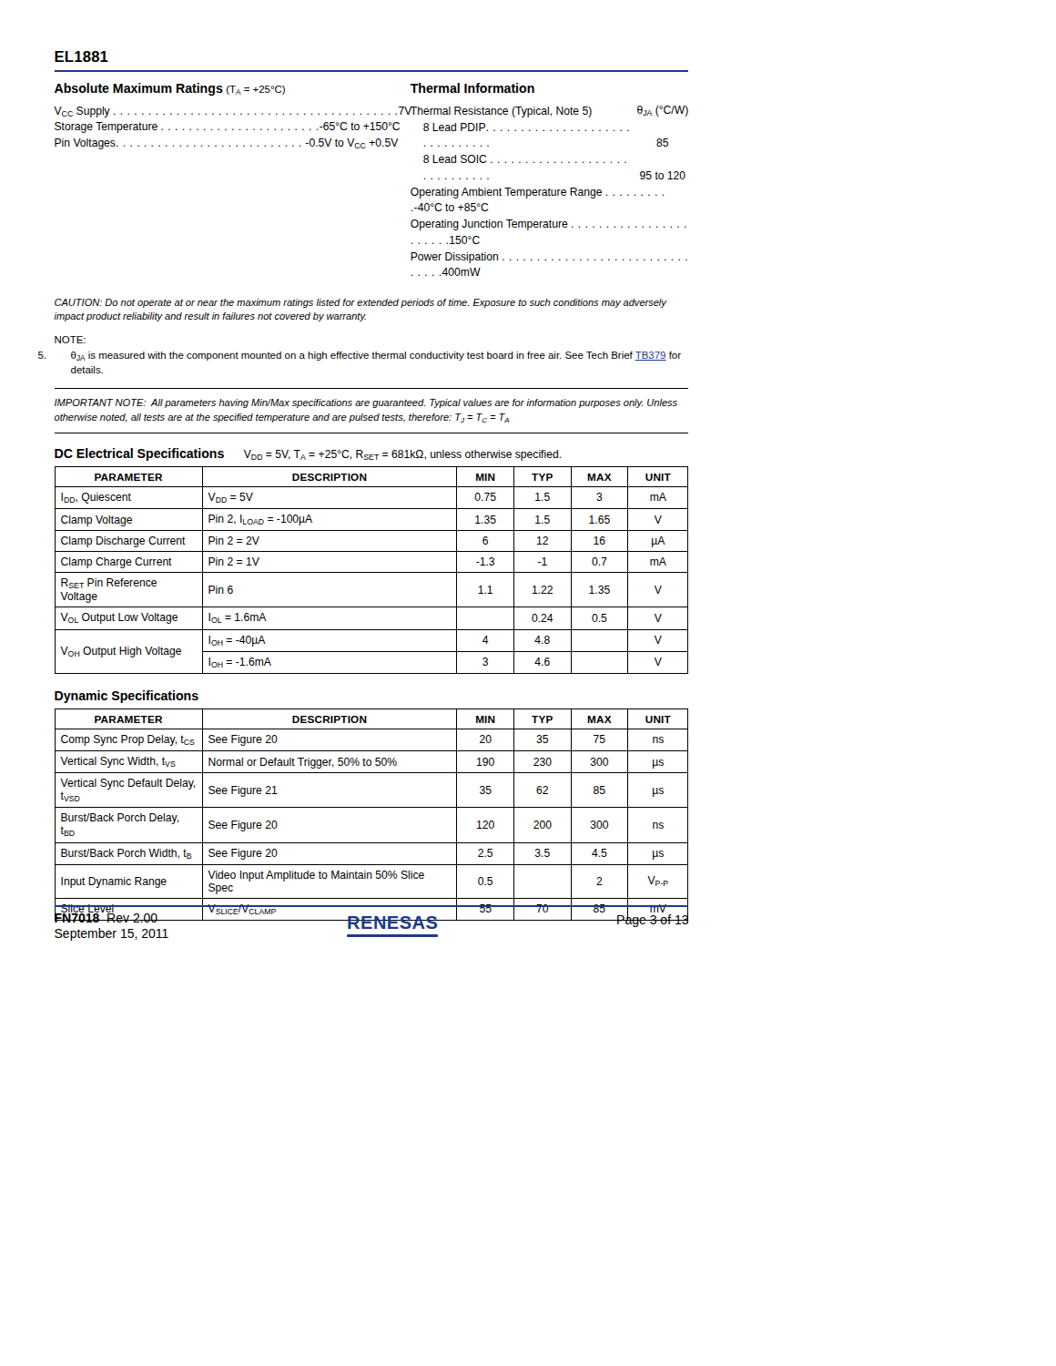EL1881
Absolute Maximum Ratings
(TA = +25°C)
VCC Supply . . . . . . . . . . . . . . . . . . . . . . . . . . . . . . . . . . . . . . . . . 7V
Storage Temperature . . . . . . . . . . . . . . . . . . . . . . .-65°C to +150°C
Pin Voltages. . . . . . . . . . . . . . . . . . . . . . . . . . . -0.5V to VCC +0.5V
Thermal Information
| Thermal Resistance (Typical, Note 5) | θ JA (°C/W) |
| 8 Lead PDIP . . . . . . . . . . . . . . . . . . . . . . . . . . . . . . . | 85 |
| 8 Lead SOIC . . . . . . . . . . . . . . . . . . . . . . . . . . . . . . | 95 to 120 |
| Operating Ambient Temperature Range . . . . . . . . . . -40°C to +85°C |
| Operating Junction Temperature . . . . . . . . . . . . . . . . . . . . . . . 150°C |
| Power Dissipation . . . . . . . . . . . . . . . . . . . . . . . . . . . . . . . . 400mW |
CAUTION: Do not operate at or near the maximum ratings listed for extended periods of time. Exposure to such conditions may adversely impact product reliability and result in failures not covered by warranty.
NOTE:
5. θJA is measured with the component mounted on a high effective thermal conductivity test board in free air. See Tech Brief TB379 for details.
IMPORTANT NOTE: All parameters having Min/Max specifications are guaranteed. Typical values are for information purposes only. Unless otherwise noted, all tests are at the specified temperature and are pulsed tests, therefore: TJ = TC = TA
DC Electrical Specifications VDD = 5V, TA = +25°C, RSET = 681kΩ, unless otherwise specified.
| PARAMETER | DESCRIPTION | MIN | TYP | MAX | UNIT |
| --- | --- | --- | --- | --- | --- |
| I DD , Quiescent | V DD = 5V | 0.75 | 1.5 | 3 | mA |
| Clamp Voltage | Pin 2, I LOAD = -100µA | 1.35 | 1.5 | 1.65 | V |
| Clamp Discharge Current | Pin 2 = 2V | 6 | 12 | 16 | µA |
| Clamp Charge Current | Pin 2 = 1V | -1.3 | -1 | 0.7 | mA |
| R SET Pin Reference Voltage | Pin 6 | 1.1 | 1.22 | 1.35 | V |
| V OL Output Low Voltage | I OL = 1.6mA | | 0.24 | 0.5 | V |
| V OH Output High Voltage | I OH = -40µA | 4 | 4.8 | | V |
| I OH = -1.6mA | 3 | 4.6 | | V |
Dynamic Specifications
| PARAMETER | DESCRIPTION | MIN | TYP | MAX | UNIT |
| --- | --- | --- | --- | --- | --- |
| Comp Sync Prop Delay, t CS | See Figure 20 | 20 | 35 | 75 | ns |
| Vertical Sync Width, t VS | Normal or Default Trigger, 50% to 50% | 190 | 230 | 300 | µs |
| Vertical Sync Default Delay, t VSD | See Figure 21 | 35 | 62 | 85 | µs |
| Burst/Back Porch Delay, t BD | See Figure 20 | 120 | 200 | 300 | ns |
| Burst/Back Porch Width, t B | See Figure 20 | 2.5 | 3.5 | 4.5 | µs |
| Input Dynamic Range | Video Input Amplitude to Maintain 50% Slice Spec | 0.5 | | 2 | V P-P |
| Slice Level | V SLICE /V CLAMP | 55 | 70 | 85 | mV |
FN7018 Rev 2.00
September 15, 2011
RENESAS
Page 3 of 13